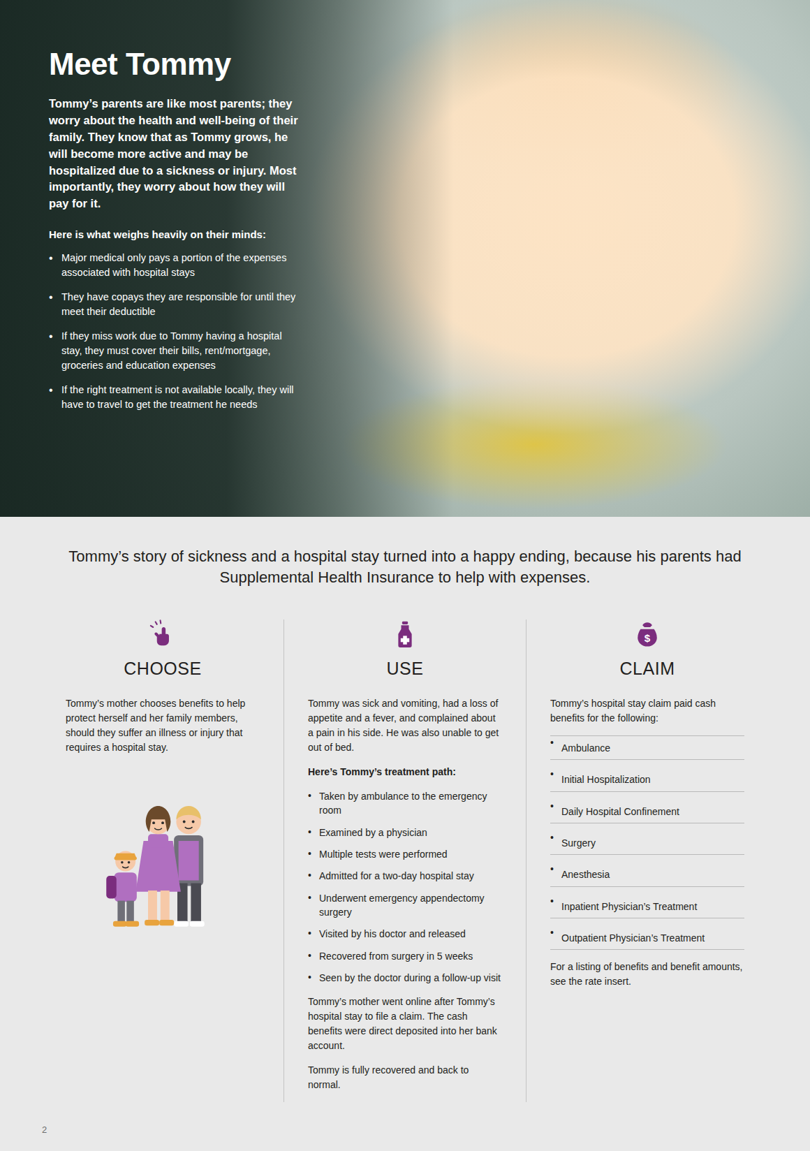Meet Tommy
Tommy’s parents are like most parents; they worry about the health and well-being of their family. They know that as Tommy grows, he will become more active and may be hospitalized due to a sickness or injury. Most importantly, they worry about how they will pay for it.
Here is what weighs heavily on their minds:
Major medical only pays a portion of the expenses associated with hospital stays
They have copays they are responsible for until they meet their deductible
If they miss work due to Tommy having a hospital stay, they must cover their bills, rent/mortgage, groceries and education expenses
If the right treatment is not available locally, they will have to travel to get the treatment he needs
Tommy’s story of sickness and a hospital stay turned into a happy ending, because his parents had Supplemental Health Insurance to help with expenses.
CHOOSE
Tommy’s mother chooses benefits to help protect herself and her family members, should they suffer an illness or injury that requires a hospital stay.
USE
Tommy was sick and vomiting, had a loss of appetite and a fever, and complained about a pain in his side. He was also unable to get out of bed.
Here’s Tommy’s treatment path:
Taken by ambulance to the emergency room
Examined by a physician
Multiple tests were performed
Admitted for a two-day hospital stay
Underwent emergency appendectomy surgery
Visited by his doctor and released
Recovered from surgery in 5 weeks
Seen by the doctor during a follow-up visit
Tommy’s mother went online after Tommy’s hospital stay to file a claim. The cash benefits were direct deposited into her bank account.
Tommy is fully recovered and back to normal.
$
CLAIM
Tommy’s hospital stay claim paid cash benefits for the following:
Ambulance
Initial Hospitalization
Daily Hospital Confinement
Surgery
Anesthesia
Inpatient Physician’s Treatment
Outpatient Physician’s Treatment
For a listing of benefits and benefit amounts, see the rate insert.
2